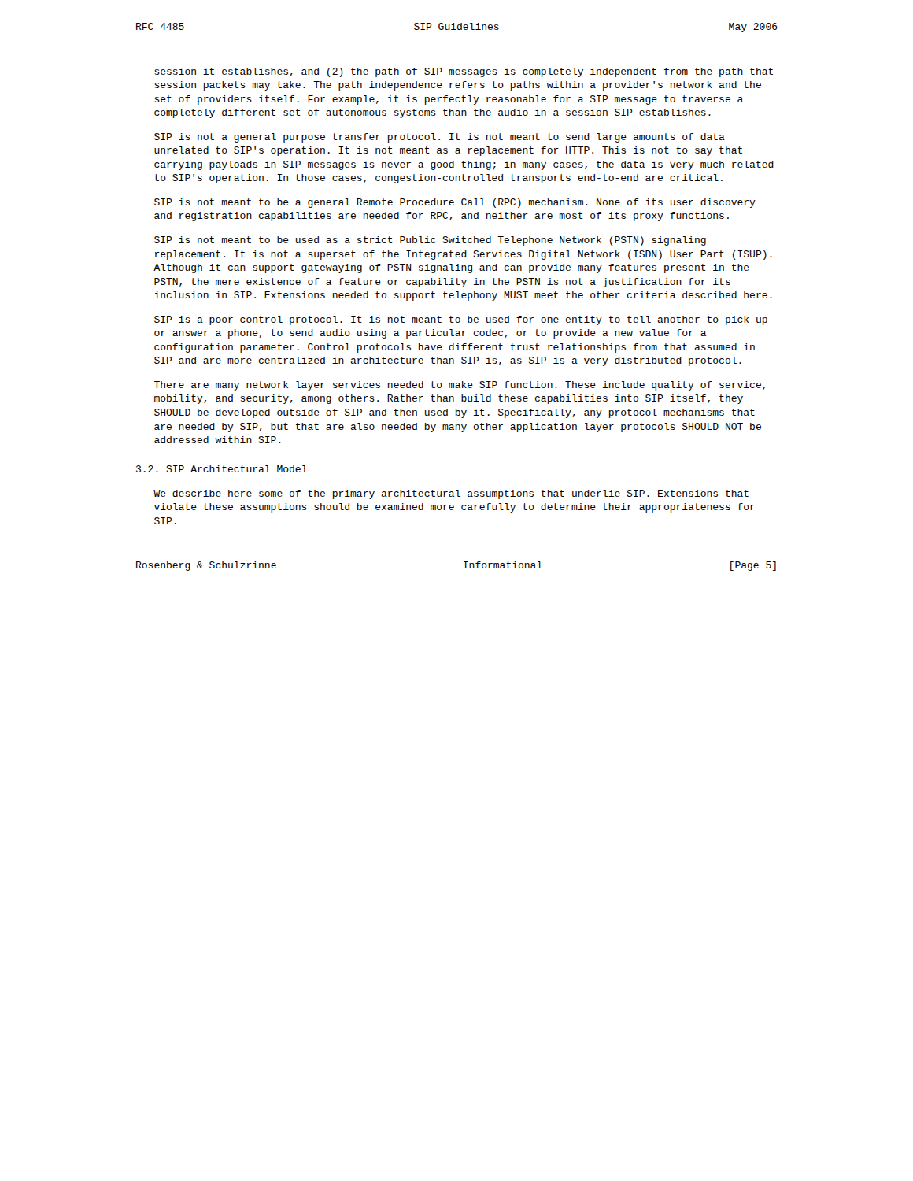RFC 4485 SIP Guidelines May 2006
session it establishes, and (2) the path of SIP messages is completely independent from the path that session packets may take. The path independence refers to paths within a provider's network and the set of providers itself. For example, it is perfectly reasonable for a SIP message to traverse a completely different set of autonomous systems than the audio in a session SIP establishes.
SIP is not a general purpose transfer protocol. It is not meant to send large amounts of data unrelated to SIP's operation. It is not meant as a replacement for HTTP. This is not to say that carrying payloads in SIP messages is never a good thing; in many cases, the data is very much related to SIP's operation. In those cases, congestion-controlled transports end-to-end are critical.
SIP is not meant to be a general Remote Procedure Call (RPC) mechanism. None of its user discovery and registration capabilities are needed for RPC, and neither are most of its proxy functions.
SIP is not meant to be used as a strict Public Switched Telephone Network (PSTN) signaling replacement. It is not a superset of the Integrated Services Digital Network (ISDN) User Part (ISUP). Although it can support gatewaying of PSTN signaling and can provide many features present in the PSTN, the mere existence of a feature or capability in the PSTN is not a justification for its inclusion in SIP. Extensions needed to support telephony MUST meet the other criteria described here.
SIP is a poor control protocol. It is not meant to be used for one entity to tell another to pick up or answer a phone, to send audio using a particular codec, or to provide a new value for a configuration parameter. Control protocols have different trust relationships from that assumed in SIP and are more centralized in architecture than SIP is, as SIP is a very distributed protocol.
There are many network layer services needed to make SIP function. These include quality of service, mobility, and security, among others. Rather than build these capabilities into SIP itself, they SHOULD be developed outside of SIP and then used by it. Specifically, any protocol mechanisms that are needed by SIP, but that are also needed by many other application layer protocols SHOULD NOT be addressed within SIP.
3.2. SIP Architectural Model
We describe here some of the primary architectural assumptions that underlie SIP. Extensions that violate these assumptions should be examined more carefully to determine their appropriateness for SIP.
Rosenberg & Schulzrinne Informational [Page 5]